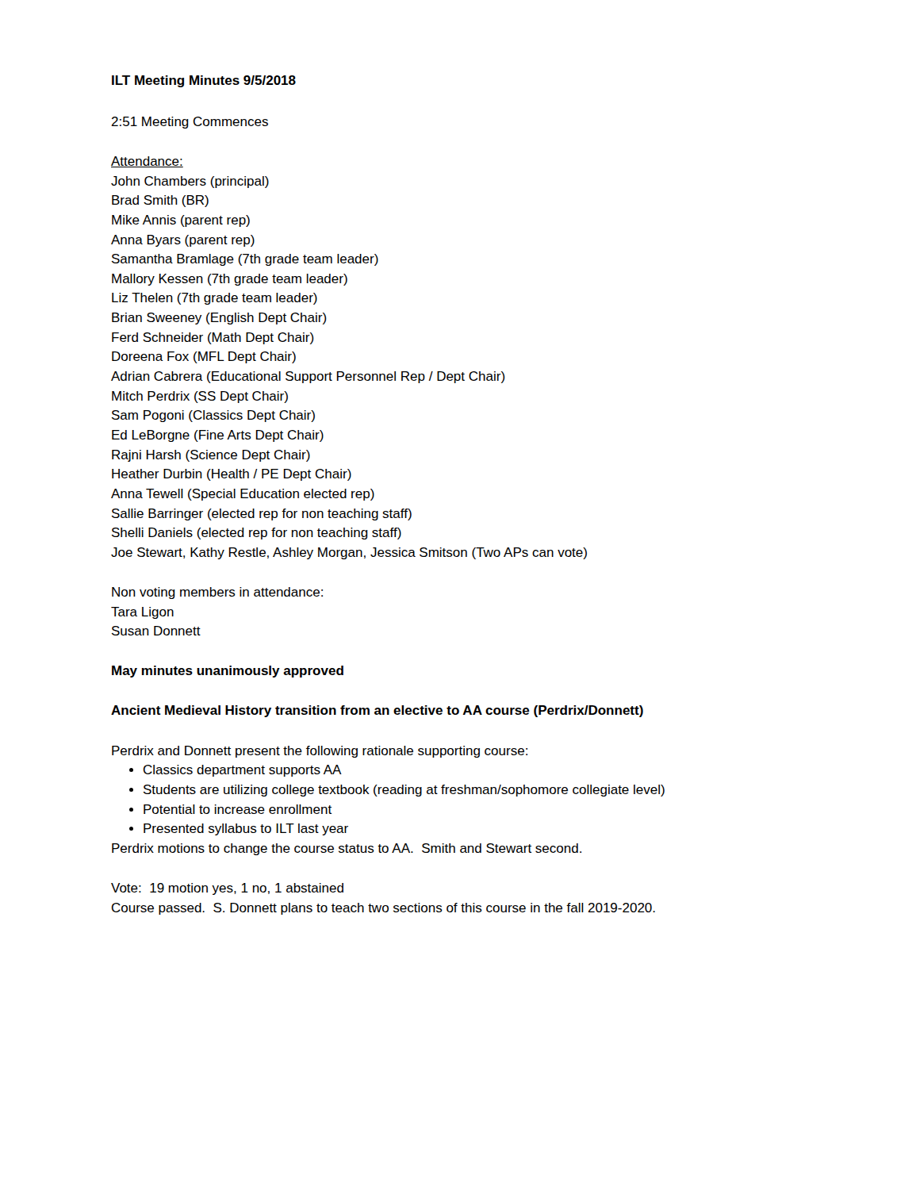ILT Meeting Minutes 9/5/2018
2:51 Meeting Commences
Attendance:
John Chambers (principal)
Brad Smith (BR)
Mike Annis (parent rep)
Anna Byars (parent rep)
Samantha Bramlage (7th grade team leader)
Mallory Kessen (7th grade team leader)
Liz Thelen (7th grade team leader)
Brian Sweeney (English Dept Chair)
Ferd Schneider (Math Dept Chair)
Doreena Fox (MFL Dept Chair)
Adrian Cabrera (Educational Support Personnel Rep / Dept Chair)
Mitch Perdrix (SS Dept Chair)
Sam Pogoni (Classics Dept Chair)
Ed LeBorgne (Fine Arts Dept Chair)
Rajni Harsh (Science Dept Chair)
Heather Durbin (Health / PE Dept Chair)
Anna Tewell (Special Education elected rep)
Sallie Barringer (elected rep for non teaching staff)
Shelli Daniels (elected rep for non teaching staff)
Joe Stewart, Kathy Restle, Ashley Morgan, Jessica Smitson (Two APs can vote)
Non voting members in attendance:
Tara Ligon
Susan Donnett
May minutes unanimously approved
Ancient Medieval History transition from an elective to AA course (Perdrix/Donnett)
Perdrix and Donnett present the following rationale supporting course:
Classics department supports AA
Students are utilizing college textbook (reading at freshman/sophomore collegiate level)
Potential to increase enrollment
Presented syllabus to ILT last year
Perdrix motions to change the course status to AA. Smith and Stewart second.
Vote: 19 motion yes, 1 no, 1 abstained
Course passed. S. Donnett plans to teach two sections of this course in the fall 2019-2020.